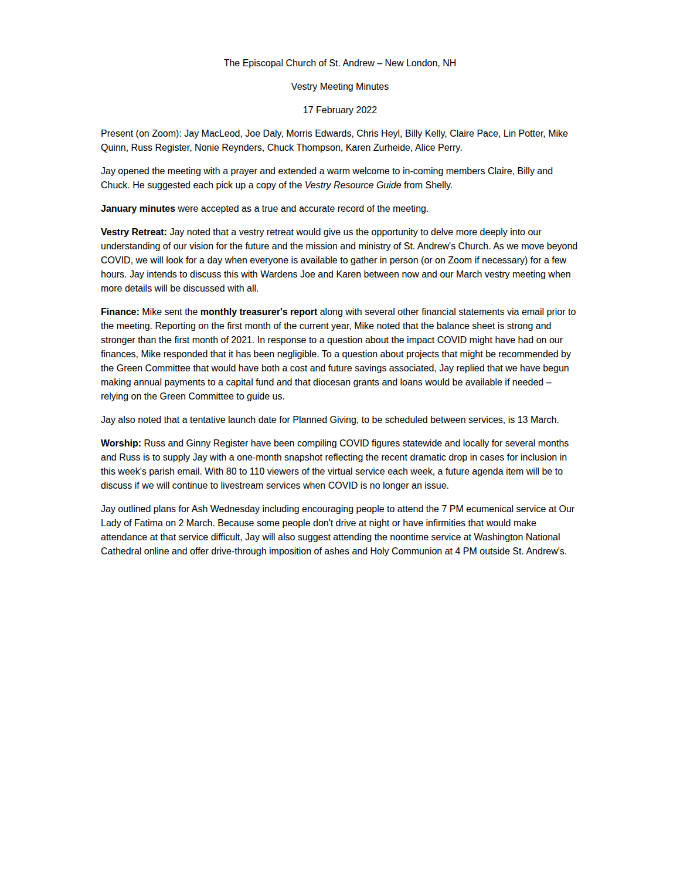The Episcopal Church of St. Andrew – New London, NH
Vestry Meeting Minutes
17 February 2022
Present (on Zoom): Jay MacLeod, Joe Daly, Morris Edwards, Chris Heyl, Billy Kelly, Claire Pace, Lin Potter, Mike Quinn, Russ Register, Nonie Reynders, Chuck Thompson, Karen Zurheide, Alice Perry.
Jay opened the meeting with a prayer and extended a warm welcome to in-coming members Claire, Billy and Chuck. He suggested each pick up a copy of the Vestry Resource Guide from Shelly.
January minutes were accepted as a true and accurate record of the meeting.
Vestry Retreat: Jay noted that a vestry retreat would give us the opportunity to delve more deeply into our understanding of our vision for the future and the mission and ministry of St. Andrew's Church. As we move beyond COVID, we will look for a day when everyone is available to gather in person (or on Zoom if necessary) for a few hours. Jay intends to discuss this with Wardens Joe and Karen between now and our March vestry meeting when more details will be discussed with all.
Finance: Mike sent the monthly treasurer's report along with several other financial statements via email prior to the meeting. Reporting on the first month of the current year, Mike noted that the balance sheet is strong and stronger than the first month of 2021. In response to a question about the impact COVID might have had on our finances, Mike responded that it has been negligible. To a question about projects that might be recommended by the Green Committee that would have both a cost and future savings associated, Jay replied that we have begun making annual payments to a capital fund and that diocesan grants and loans would be available if needed – relying on the Green Committee to guide us.
Jay also noted that a tentative launch date for Planned Giving, to be scheduled between services, is 13 March.
Worship: Russ and Ginny Register have been compiling COVID figures statewide and locally for several months and Russ is to supply Jay with a one-month snapshot reflecting the recent dramatic drop in cases for inclusion in this week's parish email. With 80 to 110 viewers of the virtual service each week, a future agenda item will be to discuss if we will continue to livestream services when COVID is no longer an issue.
Jay outlined plans for Ash Wednesday including encouraging people to attend the 7 PM ecumenical service at Our Lady of Fatima on 2 March. Because some people don't drive at night or have infirmities that would make attendance at that service difficult, Jay will also suggest attending the noontime service at Washington National Cathedral online and offer drive-through imposition of ashes and Holy Communion at 4 PM outside St. Andrew's.